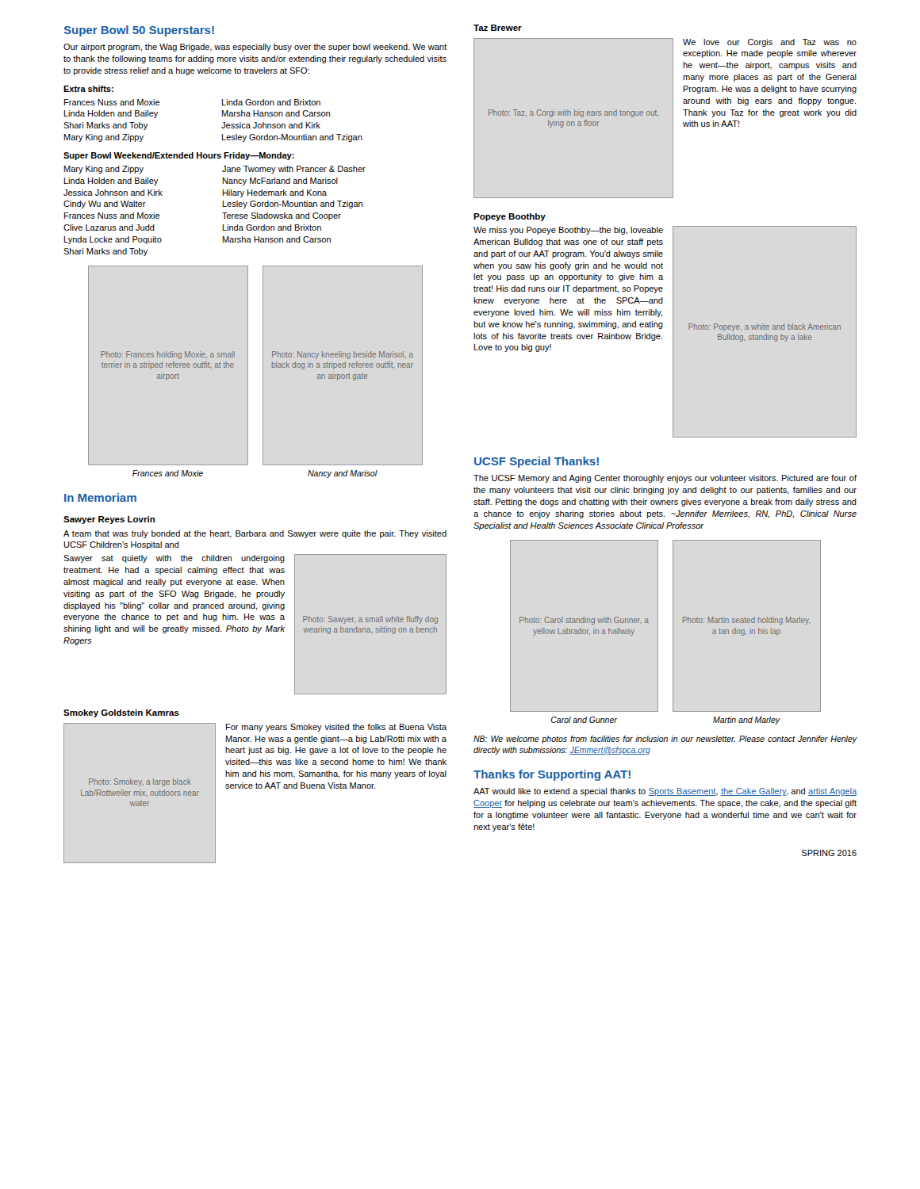Super Bowl 50 Superstars!
Our airport program, the Wag Brigade, was especially busy over the super bowl weekend. We want to thank the following teams for adding more visits and/or extending their regularly scheduled visits to provide stress relief and a huge welcome to travelers at SFO:
Extra shifts:
| Frances Nuss and Moxie | Linda Gordon and Brixton |
| Linda Holden and Bailey | Marsha Hanson and Carson |
| Shari Marks and Toby | Jessica Johnson and Kirk |
| Mary King and Zippy | Lesley Gordon-Mountian and Tzigan |
Super Bowl Weekend/Extended Hours Friday—Monday:
| Mary King and Zippy | Jane Twomey with Prancer & Dasher |
| Linda Holden and Bailey | Nancy McFarland and Marisol |
| Jessica Johnson and Kirk | Hilary Hedemark and Kona |
| Cindy Wu and Walter | Lesley Gordon-Mountian and Tzigan |
| Frances Nuss and Moxie | Terese Sladowska and Cooper |
| Clive Lazarus and Judd | Linda Gordon and Brixton |
| Lynda Locke and Poquito | Marsha Hanson and Carson |
| Shari Marks and Toby | |
Photo: Frances holding Moxie, a small terrier in a striped referee outfit, at the airport
Frances and Moxie
Photo: Nancy kneeling beside Marisol, a black dog in a striped referee outfit, near an airport gate
Nancy and Marisol
In Memoriam
Sawyer Reyes Lovrin
A team that was truly bonded at the heart, Barbara and Sawyer were quite the pair. They visited UCSF Children's Hospital and
Photo: Sawyer, a small white fluffy dog wearing a bandana, sitting on a bench
Sawyer sat quietly with the children undergoing treatment. He had a special calming effect that was almost magical and really put everyone at ease. When visiting as part of the SFO Wag Brigade, he proudly displayed his "bling" collar and pranced around, giving everyone the chance to pet and hug him. He was a shining light and will be greatly missed. Photo by Mark Rogers
Smokey Goldstein Kamras
Photo: Smokey, a large black Lab/Rottweiler mix, outdoors near water
For many years Smokey visited the folks at Buena Vista Manor. He was a gentle giant—a big Lab/Rotti mix with a heart just as big. He gave a lot of love to the people he visited—this was like a second home to him! We thank him and his mom, Samantha, for his many years of loyal service to AAT and Buena Vista Manor.
Taz Brewer
Photo: Taz, a Corgi with big ears and tongue out, lying on a floor
We love our Corgis and Taz was no exception. He made people smile wherever he went—the airport, campus visits and many more places as part of the General Program. He was a delight to have scurrying around with big ears and floppy tongue. Thank you Taz for the great work you did with us in AAT!
Popeye Boothby
Photo: Popeye, a white and black American Bulldog, standing by a lake
We miss you Popeye Boothby—the big, loveable American Bulldog that was one of our staff pets and part of our AAT program. You'd always smile when you saw his goofy grin and he would not let you pass up an opportunity to give him a treat! His dad runs our IT department, so Popeye knew everyone here at the SPCA—and everyone loved him. We will miss him terribly, but we know he's running, swimming, and eating lots of his favorite treats over Rainbow Bridge. Love to you big guy!
UCSF Special Thanks!
The UCSF Memory and Aging Center thoroughly enjoys our volunteer visitors. Pictured are four of the many volunteers that visit our clinic bringing joy and delight to our patients, families and our staff. Petting the dogs and chatting with their owners gives everyone a break from daily stress and a chance to enjoy sharing stories about pets. ~Jennifer Merrilees, RN, PhD, Clinical Nurse Specialist and Health Sciences Associate Clinical Professor
Photo: Carol standing with Gunner, a yellow Labrador, in a hallway
Carol and Gunner
Photo: Martin seated holding Marley, a tan dog, in his lap
Martin and Marley
NB: We welcome photos from facilities for inclusion in our newsletter. Please contact Jennifer Henley directly with submissions: JEmmert@sfspca.org
Thanks for Supporting AAT!
AAT would like to extend a special thanks to Sports Basement, the Cake Gallery, and artist Angela Cooper for helping us celebrate our team's achievements. The space, the cake, and the special gift for a longtime volunteer were all fantastic. Everyone had a wonderful time and we can't wait for next year's fête!
SPRING 2016